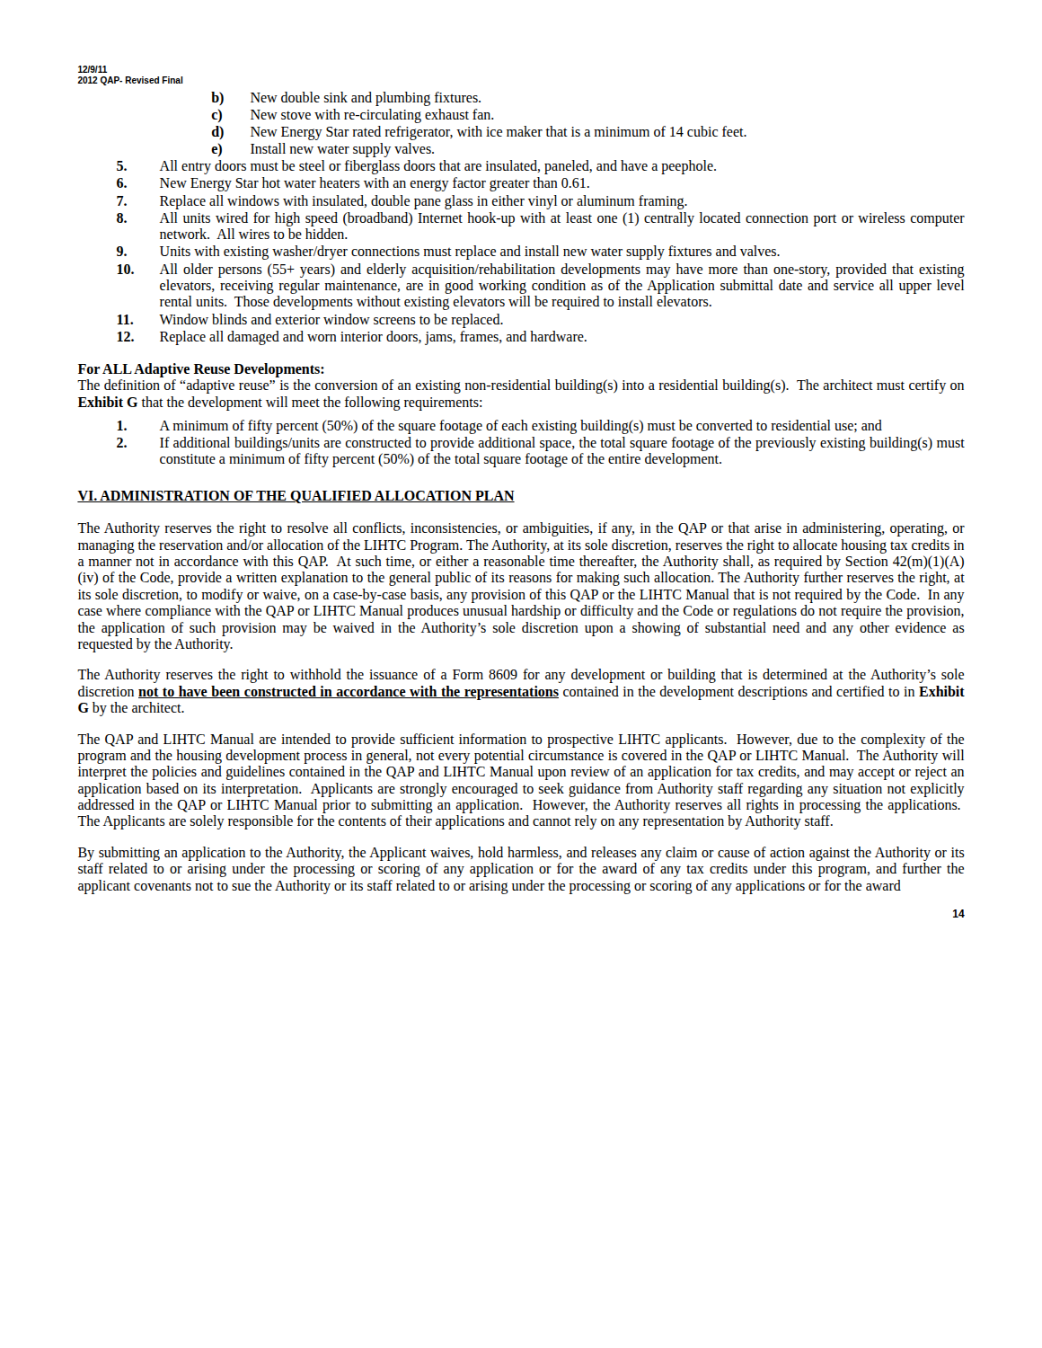12/9/11
2012 QAP- Revised Final
b)
New double sink and plumbing fixtures.
c)
New stove with re-circulating exhaust fan.
d)
New Energy Star rated refrigerator, with ice maker that is a minimum of 14 cubic feet.
e)
Install new water supply valves.
5.
All entry doors must be steel or fiberglass doors that are insulated, paneled, and have a peephole.
6.
New Energy Star hot water heaters with an energy factor greater than 0.61.
7.
Replace all windows with insulated, double pane glass in either vinyl or aluminum framing.
8.
All units wired for high speed (broadband) Internet hook-up with at least one (1) centrally located connection port or wireless computer network. All wires to be hidden.
9.
Units with existing washer/dryer connections must replace and install new water supply fixtures and valves.
10.
All older persons (55+ years) and elderly acquisition/rehabilitation developments may have more than one-story, provided that existing elevators, receiving regular maintenance, are in good working condition as of the Application submittal date and service all upper level rental units. Those developments without existing elevators will be required to install elevators.
11.
Window blinds and exterior window screens to be replaced.
12.
Replace all damaged and worn interior doors, jams, frames, and hardware.
For ALL Adaptive Reuse Developments:
The definition of “adaptive reuse” is the conversion of an existing non-residential building(s) into a residential building(s). The architect must certify on Exhibit G that the development will meet the following requirements:
1.
A minimum of fifty percent (50%) of the square footage of each existing building(s) must be converted to residential use; and
2.
If additional buildings/units are constructed to provide additional space, the total square footage of the previously existing building(s) must constitute a minimum of fifty percent (50%) of the total square footage of the entire development.
VI. ADMINISTRATION OF THE QUALIFIED ALLOCATION PLAN
The Authority reserves the right to resolve all conflicts, inconsistencies, or ambiguities, if any, in the QAP or that arise in administering, operating, or managing the reservation and/or allocation of the LIHTC Program. The Authority, at its sole discretion, reserves the right to allocate housing tax credits in a manner not in accordance with this QAP. At such time, or either a reasonable time thereafter, the Authority shall, as required by Section 42(m)(1)(A)(iv) of the Code, provide a written explanation to the general public of its reasons for making such allocation. The Authority further reserves the right, at its sole discretion, to modify or waive, on a case-by-case basis, any provision of this QAP or the LIHTC Manual that is not required by the Code. In any case where compliance with the QAP or LIHTC Manual produces unusual hardship or difficulty and the Code or regulations do not require the provision, the application of such provision may be waived in the Authority’s sole discretion upon a showing of substantial need and any other evidence as requested by the Authority.
The Authority reserves the right to withhold the issuance of a Form 8609 for any development or building that is determined at the Authority’s sole discretion not to have been constructed in accordance with the representations contained in the development descriptions and certified to in Exhibit G by the architect.
The QAP and LIHTC Manual are intended to provide sufficient information to prospective LIHTC applicants. However, due to the complexity of the program and the housing development process in general, not every potential circumstance is covered in the QAP or LIHTC Manual. The Authority will interpret the policies and guidelines contained in the QAP and LIHTC Manual upon review of an application for tax credits, and may accept or reject an application based on its interpretation. Applicants are strongly encouraged to seek guidance from Authority staff regarding any situation not explicitly addressed in the QAP or LIHTC Manual prior to submitting an application. However, the Authority reserves all rights in processing the applications. The Applicants are solely responsible for the contents of their applications and cannot rely on any representation by Authority staff.
By submitting an application to the Authority, the Applicant waives, hold harmless, and releases any claim or cause of action against the Authority or its staff related to or arising under the processing or scoring of any application or for the award of any tax credits under this program, and further the applicant covenants not to sue the Authority or its staff related to or arising under the processing or scoring of any applications or for the award
14